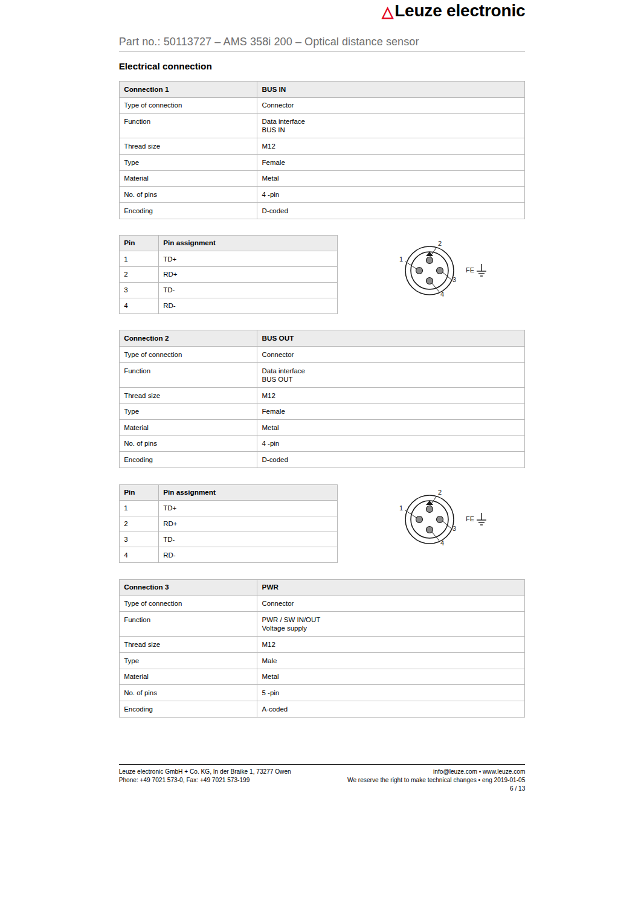△Leuze electronic
Part no.: 50113727 – AMS 358i 200 – Optical distance sensor
Electrical connection
| Connection 1 | BUS IN |
| --- | --- |
| Type of connection | Connector |
| Function | Data interface BUS IN |
| Thread size | M12 |
| Type | Female |
| Material | Metal |
| No. of pins | 4 -pin |
| Encoding | D-coded |
| Pin | Pin assignment |
| --- | --- |
| 1 | TD+ |
| 2 | RD+ |
| 3 | TD- |
| 4 | RD- |
2 1 4 3 FE
| Connection 2 | BUS OUT |
| --- | --- |
| Type of connection | Connector |
| Function | Data interface BUS OUT |
| Thread size | M12 |
| Type | Female |
| Material | Metal |
| No. of pins | 4 -pin |
| Encoding | D-coded |
| Pin | Pin assignment |
| --- | --- |
| 1 | TD+ |
| 2 | RD+ |
| 3 | TD- |
| 4 | RD- |
2 1 4 3 FE
| Connection 3 | PWR |
| --- | --- |
| Type of connection | Connector |
| Function | PWR / SW IN/OUT Voltage supply |
| Thread size | M12 |
| Type | Male |
| Material | Metal |
| No. of pins | 5 -pin |
| Encoding | A-coded |
Leuze electronic GmbH + Co. KG, In der Braike 1, 73277 Owen
Phone: +49 7021 573-0, Fax: +49 7021 573-199
info@leuze.com • www.leuze.com
We reserve the right to make technical changes • eng 2019-01-05
6 / 13